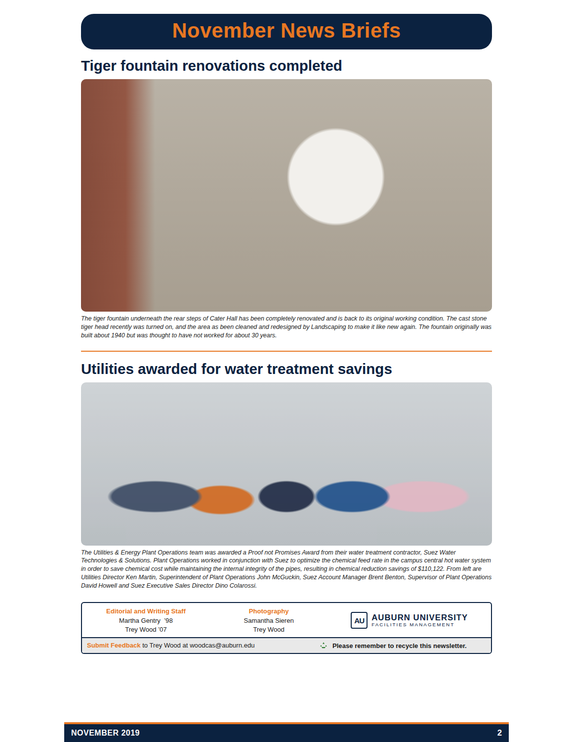November News Briefs
Tiger fountain renovations completed
The tiger fountain underneath the rear steps of Cater Hall has been completely renovated and is back to its original working condition. The cast stone tiger head recently was turned on, and the area as been cleaned and redesigned by Landscaping to make it like new again. The fountain originally was built about 1940 but was thought to have not worked for about 30 years.
Utilities awarded for water treatment savings
The Utilities & Energy Plant Operations team was awarded a Proof not Promises Award from their water treatment contractor, Suez Water Technologies & Solutions. Plant Operations worked in conjunction with Suez to optimize the chemical feed rate in the campus central hot water system in order to save chemical cost while maintaining the internal integrity of the pipes, resulting in chemical reduction savings of $110,122. From left are Utilities Director Ken Martin, Superintendent of Plant Operations John McGuckin, Suez Account Manager Brent Benton, Supervisor of Plant Operations David Howell and Suez Executive Sales Director Dino Colarossi.
Editorial and Writing Staff Martha Gentry ’98
Trey Wood ’07
Photography Samantha Sieren
Trey Wood
AU
AUBURN UNIVERSITY
FACILITIES MANAGEMENT
Submit Feedback to Trey Wood at woodcas@auburn.edu
Please remember to recycle this newsletter.
NOVEMBER 2019 2